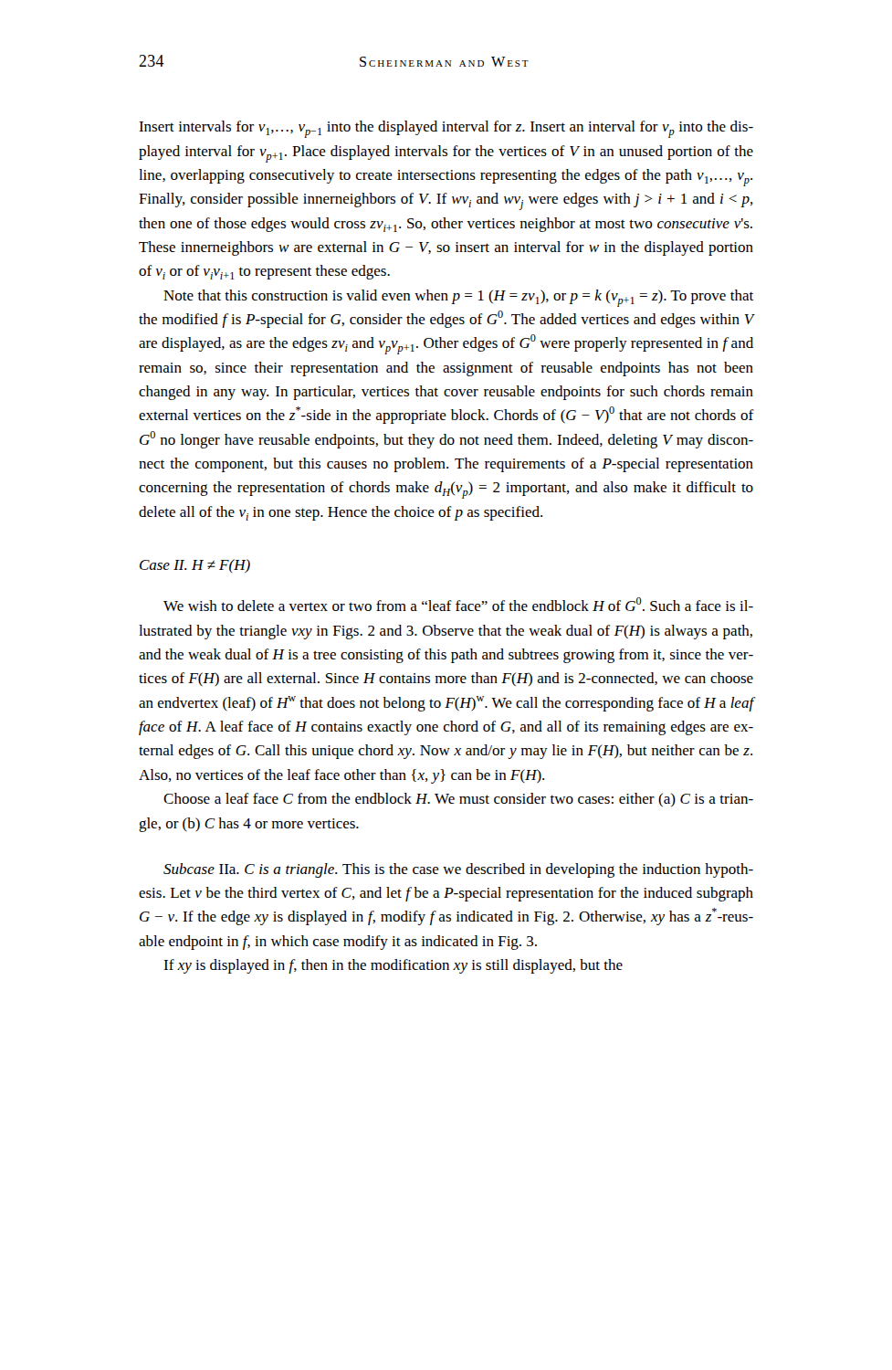234 Scheinerman and West
Insert intervals for v1,…, vp−1 into the displayed interval for z. Insert an interval for vp into the displayed interval for vp+1. Place displayed intervals for the vertices of V in an unused portion of the line, overlapping consecutively to create intersections representing the edges of the path v1,…, vp. Finally, consider possible innerneighbors of V. If wvi and wvj were edges with j > i + 1 and i < p, then one of those edges would cross zvi+1. So, other vertices neighbor at most two consecutive v's. These innerneighbors w are external in G − V, so insert an interval for w in the displayed portion of vi or of vivi+1 to represent these edges.
Note that this construction is valid even when p = 1 (H = zv1), or p = k (vp+1 = z). To prove that the modified f is P-special for G, consider the edges of G0. The added vertices and edges within V are displayed, as are the edges zvi and vpvp+1. Other edges of G0 were properly represented in f and remain so, since their representation and the assignment of reusable endpoints has not been changed in any way. In particular, vertices that cover reusable endpoints for such chords remain external vertices on the z*-side in the appropriate block. Chords of (G − V)0 that are not chords of G0 no longer have reusable endpoints, but they do not need them. Indeed, deleting V may disconnect the component, but this causes no problem. The requirements of a P-special representation concerning the representation of chords make dH(vp) = 2 important, and also make it difficult to delete all of the vi in one step. Hence the choice of p as specified.
Case II. H ≠ F(H)
We wish to delete a vertex or two from a “leaf face” of the endblock H of G0. Such a face is illustrated by the triangle vxy in Figs. 2 and 3. Observe that the weak dual of F(H) is always a path, and the weak dual of H is a tree consisting of this path and subtrees growing from it, since the vertices of F(H) are all external. Since H contains more than F(H) and is 2-connected, we can choose an endvertex (leaf) of Hw that does not belong to F(H)w. We call the corresponding face of H a leaf face of H. A leaf face of H contains exactly one chord of G, and all of its remaining edges are external edges of G. Call this unique chord xy. Now x and/or y may lie in F(H), but neither can be z. Also, no vertices of the leaf face other than {x, y} can be in F(H).
Choose a leaf face C from the endblock H. We must consider two cases: either (a) C is a triangle, or (b) C has 4 or more vertices.
Subcase IIa. C is a triangle. This is the case we described in developing the induction hypothesis. Let v be the third vertex of C, and let f be a P-special representation for the induced subgraph G − v. If the edge xy is displayed in f, modify f as indicated in Fig. 2. Otherwise, xy has a z*-reusable endpoint in f, in which case modify it as indicated in Fig. 3.
If xy is displayed in f, then in the modification xy is still displayed, but the